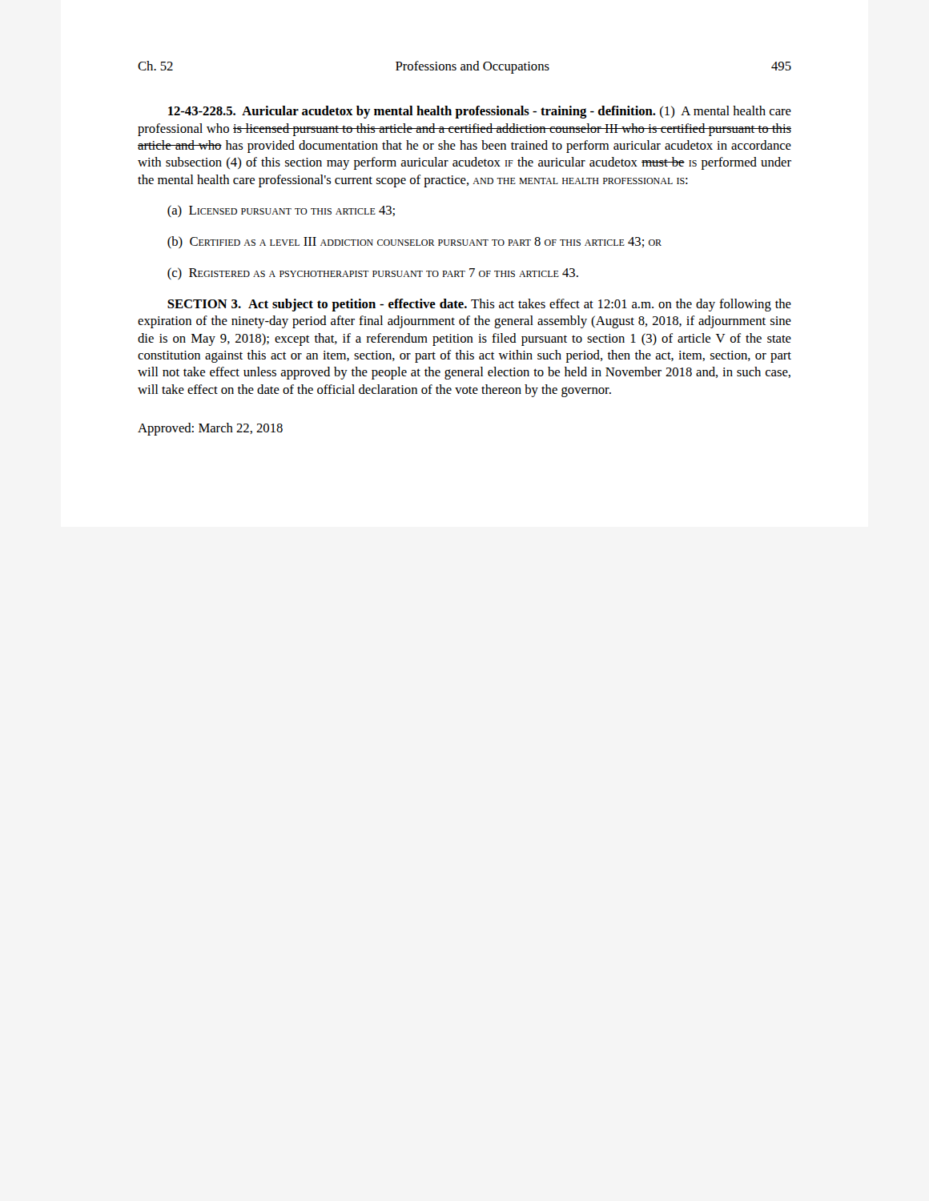Ch. 52 Professions and Occupations 495
12-43-228.5. Auricular acudetox by mental health professionals - training - definition. (1) A mental health care professional who is licensed pursuant to this article and a certified addiction counselor III who is certified pursuant to this article and who has provided documentation that he or she has been trained to perform auricular acudetox in accordance with subsection (4) of this section may perform auricular acudetox if the auricular acudetox must be is performed under the mental health care professional's current scope of practice, and the mental health professional is:
(a) Licensed pursuant to this article 43;
(b) Certified as a level III addiction counselor pursuant to part 8 of this article 43; or
(c) Registered as a psychotherapist pursuant to part 7 of this article 43.
SECTION 3. Act subject to petition - effective date. This act takes effect at 12:01 a.m. on the day following the expiration of the ninety-day period after final adjournment of the general assembly (August 8, 2018, if adjournment sine die is on May 9, 2018); except that, if a referendum petition is filed pursuant to section 1 (3) of article V of the state constitution against this act or an item, section, or part of this act within such period, then the act, item, section, or part will not take effect unless approved by the people at the general election to be held in November 2018 and, in such case, will take effect on the date of the official declaration of the vote thereon by the governor.
Approved: March 22, 2018